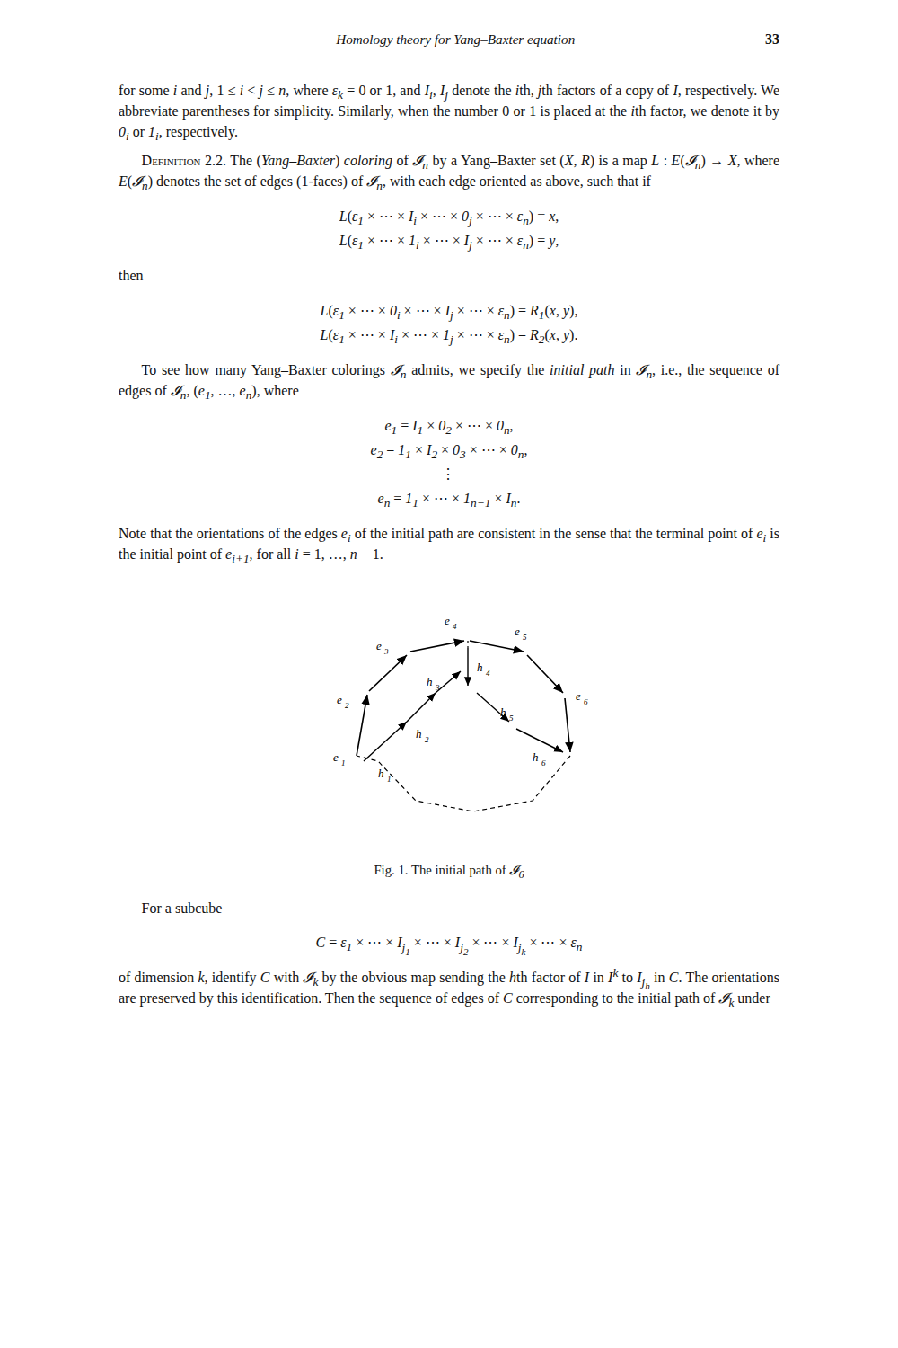Homology theory for Yang–Baxter equation 33
for some i and j, 1 ≤ i < j ≤ n, where εk = 0 or 1, and Ii, Ij denote the ith, jth factors of a copy of I, respectively. We abbreviate parentheses for simplicity. Similarly, when the number 0 or 1 is placed at the ith factor, we denote it by 0i or 1i, respectively.
Definition 2.2. The (Yang–Baxter) coloring of 𝓘n by a Yang–Baxter set (X, R) is a map L : E(𝓘n) → X, where E(𝓘n) denotes the set of edges (1-faces) of 𝓘n, with each edge oriented as above, such that if
L(ε1 × ⋯ × Ii × ⋯ × 0j × ⋯ × εn) = x, L(ε1 × ⋯ × 1i × ⋯ × Ij × ⋯ × εn) = y,
then
L(ε1 × ⋯ × 0i × ⋯ × Ij × ⋯ × εn) = R1(x, y), L(ε1 × ⋯ × Ii × ⋯ × 1j × ⋯ × εn) = R2(x, y).
To see how many Yang–Baxter colorings 𝓘n admits, we specify the initial path in 𝓘n, i.e., the sequence of edges of 𝓘n, (e1, …, en), where
e1 = I1 × 02 × ⋯ × 0n, e2 = 11 × I2 × 03 × ⋯ × 0n, ⋮ en = 11 × ⋯ × 1n−1 × In.
Note that the orientations of the edges ei of the initial path are consistent in the sense that the terminal point of ei is the initial point of ei+1, for all i = 1, …, n − 1.
e1 e2 e3 e4 e5 e6 h1 h2 h3 h4 h5 h6
Fig. 1. The initial path of 𝓘6
For a subcube
C = ε1 × ⋯ × Ij1 × ⋯ × Ij2 × ⋯ × Ijk × ⋯ × εn
of dimension k, identify C with 𝓘k by the obvious map sending the hth factor of I in Ik to Ijh in C. The orientations are preserved by this identification. Then the sequence of edges of C corresponding to the initial path of 𝓘k under